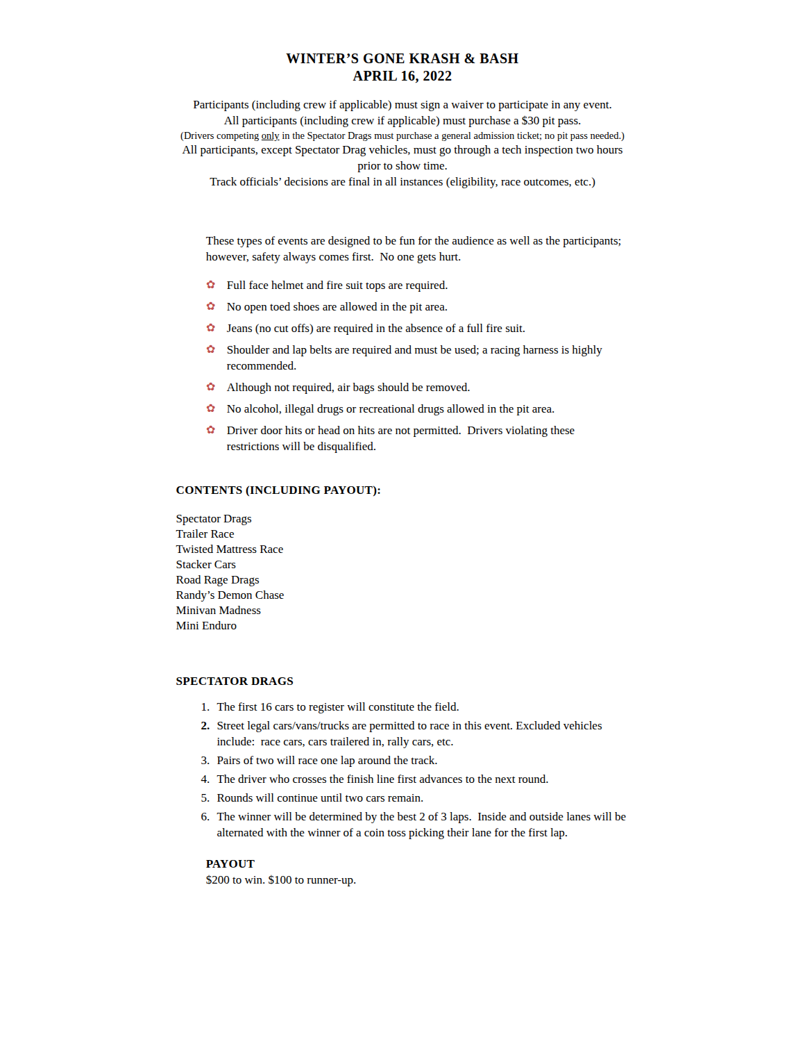Winter’s Gone Krash & Bash
April 16, 2022
Participants (including crew if applicable) must sign a waiver to participate in any event.
All participants (including crew if applicable) must purchase a $30 pit pass.
(Drivers competing only in the Spectator Drags must purchase a general admission ticket; no pit pass needed.)
All participants, except Spectator Drag vehicles, must go through a tech inspection two hours prior to show time.
Track officials’ decisions are final in all instances (eligibility, race outcomes, etc.)
These types of events are designed to be fun for the audience as well as the participants; however, safety always comes first. No one gets hurt.
Full face helmet and fire suit tops are required.
No open toed shoes are allowed in the pit area.
Jeans (no cut offs) are required in the absence of a full fire suit.
Shoulder and lap belts are required and must be used; a racing harness is highly recommended.
Although not required, air bags should be removed.
No alcohol, illegal drugs or recreational drugs allowed in the pit area.
Driver door hits or head on hits are not permitted. Drivers violating these restrictions will be disqualified.
Contents (including payout):
Spectator Drags
Trailer Race
Twisted Mattress Race
Stacker Cars
Road Rage Drags
Randy’s Demon Chase
Minivan Madness
Mini Enduro
Spectator Drags
The first 16 cars to register will constitute the field.
Street legal cars/vans/trucks are permitted to race in this event. Excluded vehicles include: race cars, cars trailered in, rally cars, etc.
Pairs of two will race one lap around the track.
The driver who crosses the finish line first advances to the next round.
Rounds will continue until two cars remain.
The winner will be determined by the best 2 of 3 laps. Inside and outside lanes will be alternated with the winner of a coin toss picking their lane for the first lap.
PAYOUT
$200 to win. $100 to runner-up.